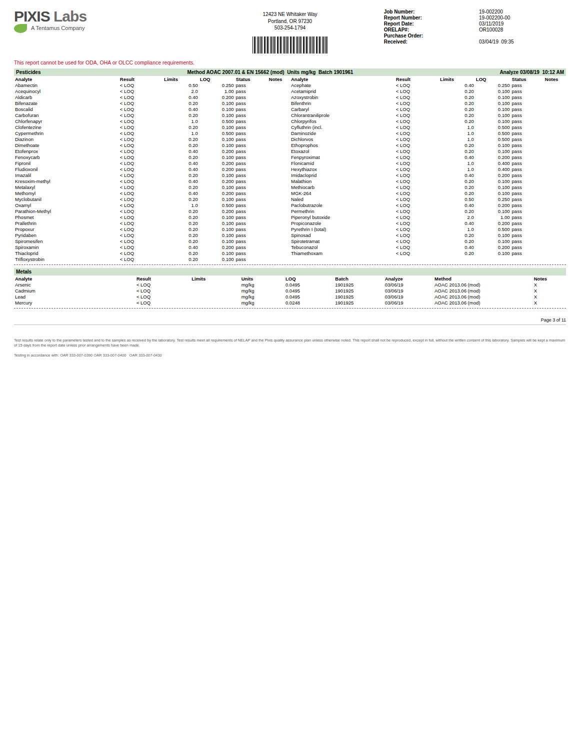PIXIS Labs
A Tentamus Company
12423 NE Whitaker Way
Portland, OR 97230
503-254-1794
| Job Number: | 19-002200 |
| Report Number: | 19-002200-00 |
| Report Date: | 03/11/2019 |
| ORELAP#: | OR100028 |
| Purchase Order: | |
| Received: | 03/04/19 09:35 |
This report cannot be used for ODA, OHA or OLCC compliance requirements.
Pesticides Method AOAC 2007.01 & EN 15662 (mod) Units mg/kg Batch 1901961 Analyze 03/08/19 10:12 AM
| Analyte | Result | Limits | LOQ | Status | Notes |
| --- | --- | --- | --- | --- | --- |
| Abamectin | < LOQ | 0.50 | 0.250 | pass | |
| Acequinocyl | < LOQ | 2.0 | 1.00 | pass | |
| Aldicarb | < LOQ | 0.40 | 0.200 | pass | |
| Bifenazate | < LOQ | 0.20 | 0.100 | pass | |
| Boscalid | < LOQ | 0.40 | 0.100 | pass | |
| Carbofuran | < LOQ | 0.20 | 0.100 | pass | |
| Chlorfenapyr | < LOQ | 1.0 | 0.500 | pass | |
| Clofentezine | < LOQ | 0.20 | 0.100 | pass | |
| Cypermethrin | < LOQ | 1.0 | 0.500 | pass | |
| Diazinon | < LOQ | 0.20 | 0.100 | pass | |
| Dimethoate | < LOQ | 0.20 | 0.100 | pass | |
| Etofenprox | < LOQ | 0.40 | 0.200 | pass | |
| Fenoxycarb | < LOQ | 0.20 | 0.100 | pass | |
| Fipronil | < LOQ | 0.40 | 0.200 | pass | |
| Fludioxonil | < LOQ | 0.40 | 0.200 | pass | |
| Imazalil | < LOQ | 0.20 | 0.100 | pass | |
| Kresoxim-methyl | < LOQ | 0.40 | 0.200 | pass | |
| Metalaxyl | < LOQ | 0.20 | 0.100 | pass | |
| Methomyl | < LOQ | 0.40 | 0.200 | pass | |
| Myclobutanil | < LOQ | 0.20 | 0.100 | pass | |
| Oxamyl | < LOQ | 1.0 | 0.500 | pass | |
| Parathion-Methyl | < LOQ | 0.20 | 0.200 | pass | |
| Phosmet | < LOQ | 0.20 | 0.100 | pass | |
| Prallethrin | < LOQ | 0.20 | 0.100 | pass | |
| Propoxur | < LOQ | 0.20 | 0.100 | pass | |
| Pyridaben | < LOQ | 0.20 | 0.100 | pass | |
| Spiromesifen | < LOQ | 0.20 | 0.100 | pass | |
| Spiroxamin | < LOQ | 0.40 | 0.200 | pass | |
| Thiacloprid | < LOQ | 0.20 | 0.100 | pass | |
| Trifloxystrobin | < LOQ | 0.20 | 0.100 | pass | |
| Analyte | Result | Limits | LOQ | Status | Notes |
| --- | --- | --- | --- | --- | --- |
| Acephate | < LOQ | 0.40 | 0.250 | pass | |
| Acetamiprid | < LOQ | 0.20 | 0.100 | pass | |
| Azoxystrobin | < LOQ | 0.20 | 0.100 | pass | |
| Bifenthrin | < LOQ | 0.20 | 0.100 | pass | |
| Carbaryl | < LOQ | 0.20 | 0.100 | pass | |
| Chlorantraniliprole | < LOQ | 0.20 | 0.100 | pass | |
| Chlorpyrifos | < LOQ | 0.20 | 0.100 | pass | |
| Cyfluthrin (incl. | < LOQ | 1.0 | 0.500 | pass | |
| Daminozide | < LOQ | 1.0 | 0.500 | pass | |
| Dichlorvos | < LOQ | 1.0 | 0.500 | pass | |
| Ethoprophos | < LOQ | 0.20 | 0.100 | pass | |
| Etoxazol | < LOQ | 0.20 | 0.100 | pass | |
| Fenpyroximat | < LOQ | 0.40 | 0.200 | pass | |
| Flonicamid | < LOQ | 1.0 | 0.400 | pass | |
| Hexythiazox | < LOQ | 1.0 | 0.400 | pass | |
| Imidacloprid | < LOQ | 0.40 | 0.200 | pass | |
| Malathion | < LOQ | 0.20 | 0.100 | pass | |
| Methiocarb | < LOQ | 0.20 | 0.100 | pass | |
| MGK-264 | < LOQ | 0.20 | 0.100 | pass | |
| Naled | < LOQ | 0.50 | 0.250 | pass | |
| Paclobutrazole | < LOQ | 0.40 | 0.200 | pass | |
| Permethrin | < LOQ | 0.20 | 0.100 | pass | |
| Piperonyl butoxide | < LOQ | 2.0 | 1.00 | pass | |
| Propiconazole | < LOQ | 0.40 | 0.200 | pass | |
| Pyrethrin I (total) | < LOQ | 1.0 | 0.500 | pass | |
| Spinosad | < LOQ | 0.20 | 0.100 | pass | |
| Spirotetramat | < LOQ | 0.20 | 0.100 | pass | |
| Tebuconazol | < LOQ | 0.40 | 0.200 | pass | |
| Thiamethoxam | < LOQ | 0.20 | 0.100 | pass | |
Metals
| Analyte | Result | Limits | Units | LOQ | Batch | Analyze | Method | Notes |
| --- | --- | --- | --- | --- | --- | --- | --- | --- |
| Arsenic | < LOQ | | mg/kg | 0.0495 | 1901925 | 03/06/19 | AOAC 2013.06 (mod) | X |
| Cadmium | < LOQ | | mg/kg | 0.0495 | 1901925 | 03/06/19 | AOAC 2013.06 (mod) | X |
| Lead | < LOQ | | mg/kg | 0.0495 | 1901925 | 03/06/19 | AOAC 2013.06 (mod) | X |
| Mercury | < LOQ | | mg/kg | 0.0248 | 1901925 | 03/06/19 | AOAC 2013.06 (mod) | X |
Page 3 of 11
Test results relate only to the parameters tested and to the samples as received by the laboratory. Test results meet all requirements of NELAP and the Pixis quality assurance plan unless otherwise noted. This report shall not be reproduced, except in full, without the written consent of this laboratory. Samples will be kept a maximum of 15 days from the report date unless prior arrangements have been made.
Testing in accordance with: OAR 333-007-0390 OAR 333-007-0400 OAR 333-007-0430